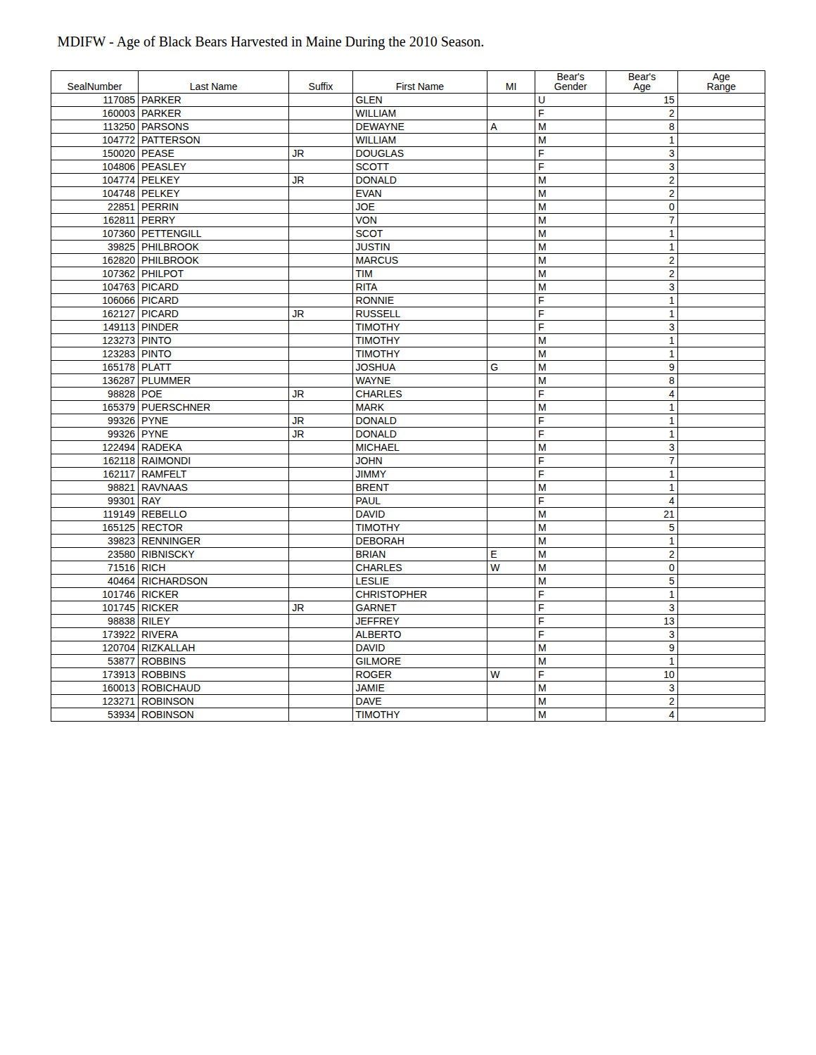MDIFW - Age of Black Bears Harvested in Maine During the 2010 Season.
| SealNumber | Last Name | Suffix | First Name | MI | Bear's Gender | Bear's Age | Age Range |
| --- | --- | --- | --- | --- | --- | --- | --- |
| 117085 | PARKER | | GLEN | | U | 15 | |
| 160003 | PARKER | | WILLIAM | | F | 2 | |
| 113250 | PARSONS | | DEWAYNE | A | M | 8 | |
| 104772 | PATTERSON | | WILLIAM | | M | 1 | |
| 150020 | PEASE | JR | DOUGLAS | | F | 3 | |
| 104806 | PEASLEY | | SCOTT | | F | 3 | |
| 104774 | PELKEY | JR | DONALD | | M | 2 | |
| 104748 | PELKEY | | EVAN | | M | 2 | |
| 22851 | PERRIN | | JOE | | M | 0 | |
| 162811 | PERRY | | VON | | M | 7 | |
| 107360 | PETTENGILL | | SCOT | | M | 1 | |
| 39825 | PHILBROOK | | JUSTIN | | M | 1 | |
| 162820 | PHILBROOK | | MARCUS | | M | 2 | |
| 107362 | PHILPOT | | TIM | | M | 2 | |
| 104763 | PICARD | | RITA | | M | 3 | |
| 106066 | PICARD | | RONNIE | | F | 1 | |
| 162127 | PICARD | JR | RUSSELL | | F | 1 | |
| 149113 | PINDER | | TIMOTHY | | F | 3 | |
| 123273 | PINTO | | TIMOTHY | | M | 1 | |
| 123283 | PINTO | | TIMOTHY | | M | 1 | |
| 165178 | PLATT | | JOSHUA | G | M | 9 | |
| 136287 | PLUMMER | | WAYNE | | M | 8 | |
| 98828 | POE | JR | CHARLES | | F | 4 | |
| 165379 | PUERSCHNER | | MARK | | M | 1 | |
| 99326 | PYNE | JR | DONALD | | F | 1 | |
| 99326 | PYNE | JR | DONALD | | F | 1 | |
| 122494 | RADEKA | | MICHAEL | | M | 3 | |
| 162118 | RAIMONDI | | JOHN | | F | 7 | |
| 162117 | RAMFELT | | JIMMY | | F | 1 | |
| 98821 | RAVNAAS | | BRENT | | M | 1 | |
| 99301 | RAY | | PAUL | | F | 4 | |
| 119149 | REBELLO | | DAVID | | M | 21 | |
| 165125 | RECTOR | | TIMOTHY | | M | 5 | |
| 39823 | RENNINGER | | DEBORAH | | M | 1 | |
| 23580 | RIBNISCKY | | BRIAN | E | M | 2 | |
| 71516 | RICH | | CHARLES | W | M | 0 | |
| 40464 | RICHARDSON | | LESLIE | | M | 5 | |
| 101746 | RICKER | | CHRISTOPHER | | F | 1 | |
| 101745 | RICKER | JR | GARNET | | F | 3 | |
| 98838 | RILEY | | JEFFREY | | F | 13 | |
| 173922 | RIVERA | | ALBERTO | | F | 3 | |
| 120704 | RIZKALLAH | | DAVID | | M | 9 | |
| 53877 | ROBBINS | | GILMORE | | M | 1 | |
| 173913 | ROBBINS | | ROGER | W | F | 10 | |
| 160013 | ROBICHAUD | | JAMIE | | M | 3 | |
| 123271 | ROBINSON | | DAVE | | M | 2 | |
| 53934 | ROBINSON | | TIMOTHY | | M | 4 | |